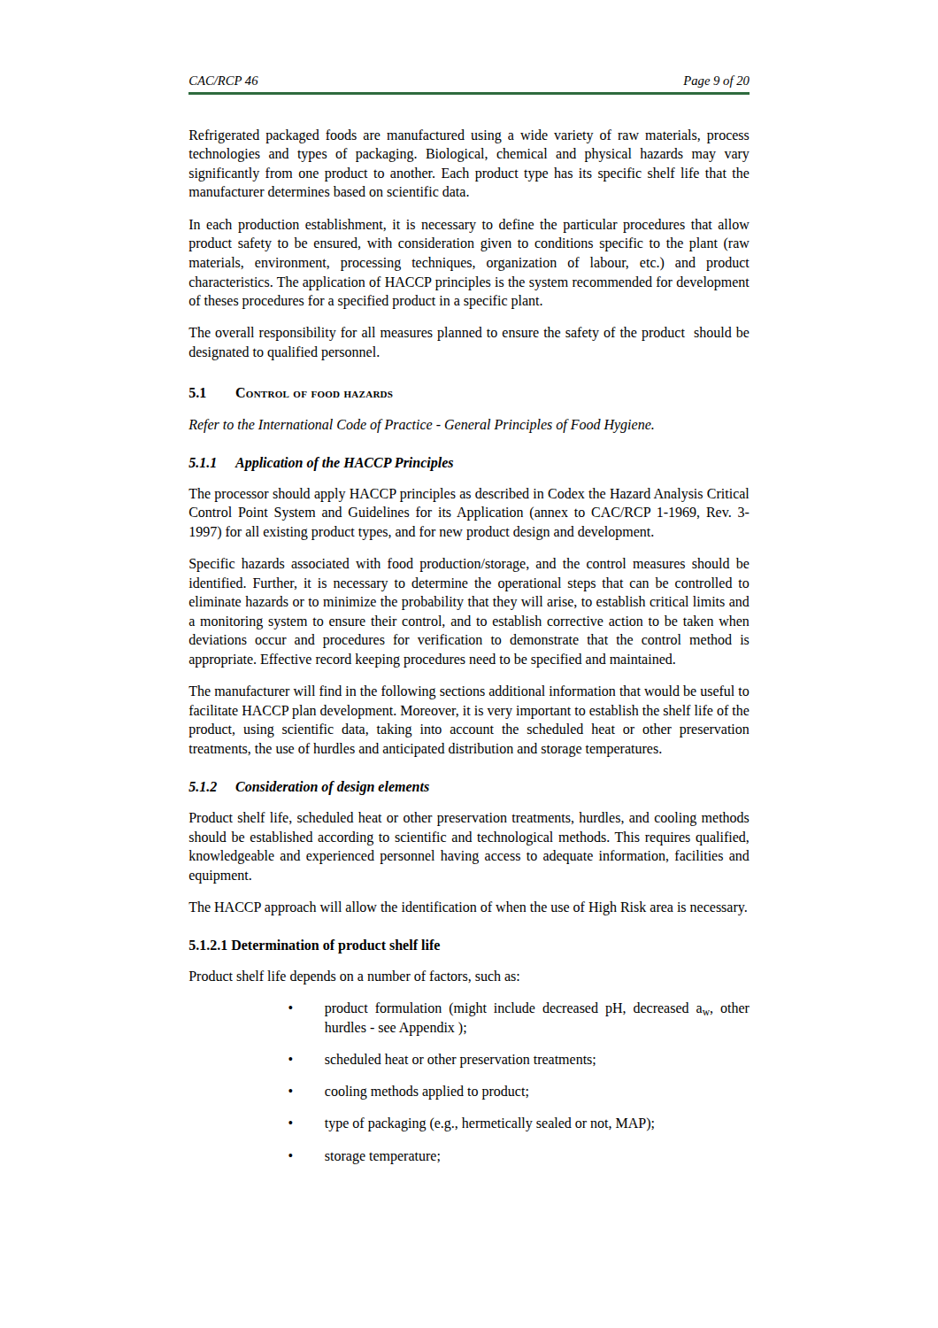CAC/RCP 46
Page 9 of 20
Refrigerated packaged foods are manufactured using a wide variety of raw materials, process technologies and types of packaging. Biological, chemical and physical hazards may vary significantly from one product to another. Each product type has its specific shelf life that the manufacturer determines based on scientific data.
In each production establishment, it is necessary to define the particular procedures that allow product safety to be ensured, with consideration given to conditions specific to the plant (raw materials, environment, processing techniques, organization of labour, etc.) and product characteristics. The application of HACCP principles is the system recommended for development of theses procedures for a specified product in a specific plant.
The overall responsibility for all measures planned to ensure the safety of the product should be designated to qualified personnel.
5.1 Control of food hazards
Refer to the International Code of Practice - General Principles of Food Hygiene.
5.1.1 Application of the HACCP Principles
The processor should apply HACCP principles as described in Codex the Hazard Analysis Critical Control Point System and Guidelines for its Application (annex to CAC/RCP 1-1969, Rev. 3-1997) for all existing product types, and for new product design and development.
Specific hazards associated with food production/storage, and the control measures should be identified. Further, it is necessary to determine the operational steps that can be controlled to eliminate hazards or to minimize the probability that they will arise, to establish critical limits and a monitoring system to ensure their control, and to establish corrective action to be taken when deviations occur and procedures for verification to demonstrate that the control method is appropriate. Effective record keeping procedures need to be specified and maintained.
The manufacturer will find in the following sections additional information that would be useful to facilitate HACCP plan development. Moreover, it is very important to establish the shelf life of the product, using scientific data, taking into account the scheduled heat or other preservation treatments, the use of hurdles and anticipated distribution and storage temperatures.
5.1.2 Consideration of design elements
Product shelf life, scheduled heat or other preservation treatments, hurdles, and cooling methods should be established according to scientific and technological methods. This requires qualified, knowledgeable and experienced personnel having access to adequate information, facilities and equipment.
The HACCP approach will allow the identification of when the use of High Risk area is necessary.
5.1.2.1 Determination of product shelf life
Product shelf life depends on a number of factors, such as:
product formulation (might include decreased pH, decreased aw, other hurdles - see Appendix );
scheduled heat or other preservation treatments;
cooling methods applied to product;
type of packaging (e.g., hermetically sealed or not, MAP);
storage temperature;